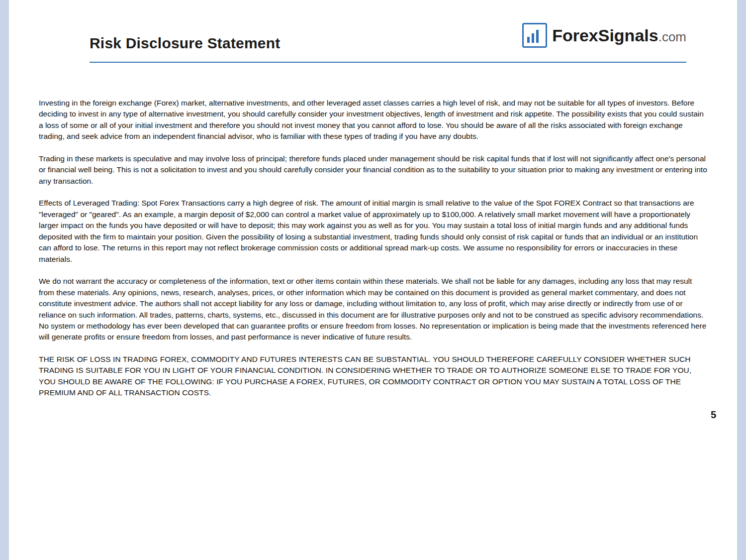Risk Disclosure Statement
ForexSignals.com
Investing in the foreign exchange (Forex) market, alternative investments, and other leveraged asset classes carries a high level of risk, and may not be suitable for all types of investors. Before deciding to invest in any type of alternative investment, you should carefully consider your investment objectives, length of investment and risk appetite. The possibility exists that you could sustain a loss of some or all of your initial investment and therefore you should not invest money that you cannot afford to lose. You should be aware of all the risks associated with foreign exchange trading, and seek advice from an independent financial advisor, who is familiar with these types of trading if you have any doubts.
Trading in these markets is speculative and may involve loss of principal; therefore funds placed under management should be risk capital funds that if lost will not significantly affect one's personal or financial well being. This is not a solicitation to invest and you should carefully consider your financial condition as to the suitability to your situation prior to making any investment or entering into any transaction.
Effects of Leveraged Trading: Spot Forex Transactions carry a high degree of risk. The amount of initial margin is small relative to the value of the Spot FOREX Contract so that transactions are "leveraged" or "geared". As an example, a margin deposit of $2,000 can control a market value of approximately up to $100,000. A relatively small market movement will have a proportionately larger impact on the funds you have deposited or will have to deposit; this may work against you as well as for you. You may sustain a total loss of initial margin funds and any additional funds deposited with the firm to maintain your position. Given the possibility of losing a substantial investment, trading funds should only consist of risk capital or funds that an individual or an institution can afford to lose. The returns in this report may not reflect brokerage commission costs or additional spread mark-up costs. We assume no responsibility for errors or inaccuracies in these materials.
We do not warrant the accuracy or completeness of the information, text or other items contain within these materials. We shall not be liable for any damages, including any loss that may result from these materials. Any opinions, news, research, analyses, prices, or other information which may be contained on this document is provided as general market commentary, and does not constitute investment advice. The authors shall not accept liability for any loss or damage, including without limitation to, any loss of profit, which may arise directly or indirectly from use of or reliance on such information. All trades, patterns, charts, systems, etc., discussed in this document are for illustrative purposes only and not to be construed as specific advisory recommendations. No system or methodology has ever been developed that can guarantee profits or ensure freedom from losses. No representation or implication is being made that the investments referenced here will generate profits or ensure freedom from losses, and past performance is never indicative of future results.
THE RISK OF LOSS IN TRADING FOREX, COMMODITY AND FUTURES INTERESTS CAN BE SUBSTANTIAL. YOU SHOULD THEREFORE CAREFULLY CONSIDER WHETHER SUCH TRADING IS SUITABLE FOR YOU IN LIGHT OF YOUR FINANCIAL CONDITION. IN CONSIDERING WHETHER TO TRADE OR TO AUTHORIZE SOMEONE ELSE TO TRADE FOR YOU, YOU SHOULD BE AWARE OF THE FOLLOWING: IF YOU PURCHASE A FOREX, FUTURES, OR COMMODITY CONTRACT OR OPTION YOU MAY SUSTAIN A TOTAL LOSS OF THE PREMIUM AND OF ALL TRANSACTION COSTS.
5